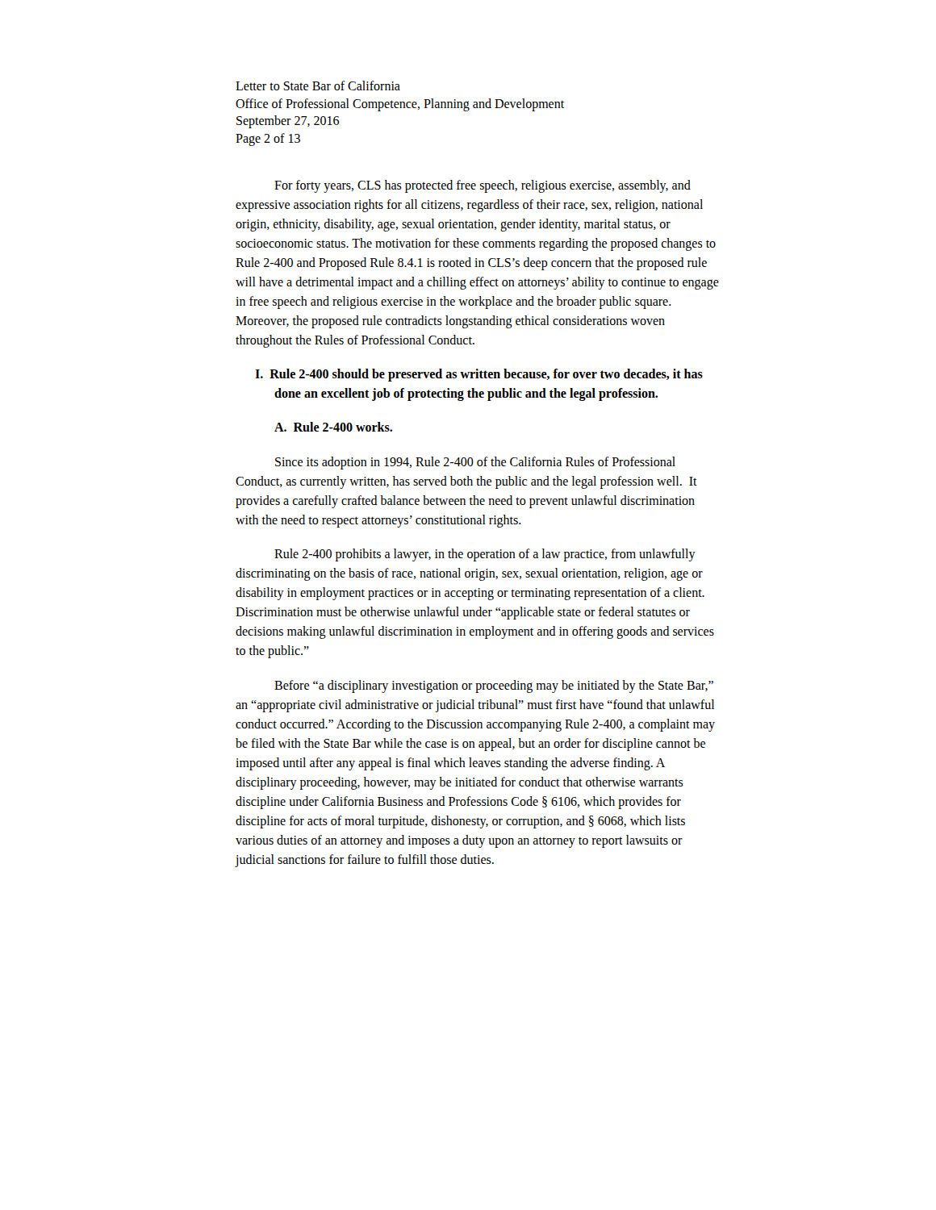Letter to State Bar of California
Office of Professional Competence, Planning and Development
September 27, 2016
Page 2 of 13
For forty years, CLS has protected free speech, religious exercise, assembly, and expressive association rights for all citizens, regardless of their race, sex, religion, national origin, ethnicity, disability, age, sexual orientation, gender identity, marital status, or socioeconomic status. The motivation for these comments regarding the proposed changes to Rule 2-400 and Proposed Rule 8.4.1 is rooted in CLS’s deep concern that the proposed rule will have a detrimental impact and a chilling effect on attorneys’ ability to continue to engage in free speech and religious exercise in the workplace and the broader public square. Moreover, the proposed rule contradicts longstanding ethical considerations woven throughout the Rules of Professional Conduct.
I. Rule 2-400 should be preserved as written because, for over two decades, it has done an excellent job of protecting the public and the legal profession.
A. Rule 2-400 works.
Since its adoption in 1994, Rule 2-400 of the California Rules of Professional Conduct, as currently written, has served both the public and the legal profession well. It provides a carefully crafted balance between the need to prevent unlawful discrimination with the need to respect attorneys’ constitutional rights.
Rule 2-400 prohibits a lawyer, in the operation of a law practice, from unlawfully discriminating on the basis of race, national origin, sex, sexual orientation, religion, age or disability in employment practices or in accepting or terminating representation of a client. Discrimination must be otherwise unlawful under “applicable state or federal statutes or decisions making unlawful discrimination in employment and in offering goods and services to the public.”
Before “a disciplinary investigation or proceeding may be initiated by the State Bar,” an “appropriate civil administrative or judicial tribunal” must first have “found that unlawful conduct occurred.” According to the Discussion accompanying Rule 2-400, a complaint may be filed with the State Bar while the case is on appeal, but an order for discipline cannot be imposed until after any appeal is final which leaves standing the adverse finding. A disciplinary proceeding, however, may be initiated for conduct that otherwise warrants discipline under California Business and Professions Code § 6106, which provides for discipline for acts of moral turpitude, dishonesty, or corruption, and § 6068, which lists various duties of an attorney and imposes a duty upon an attorney to report lawsuits or judicial sanctions for failure to fulfill those duties.